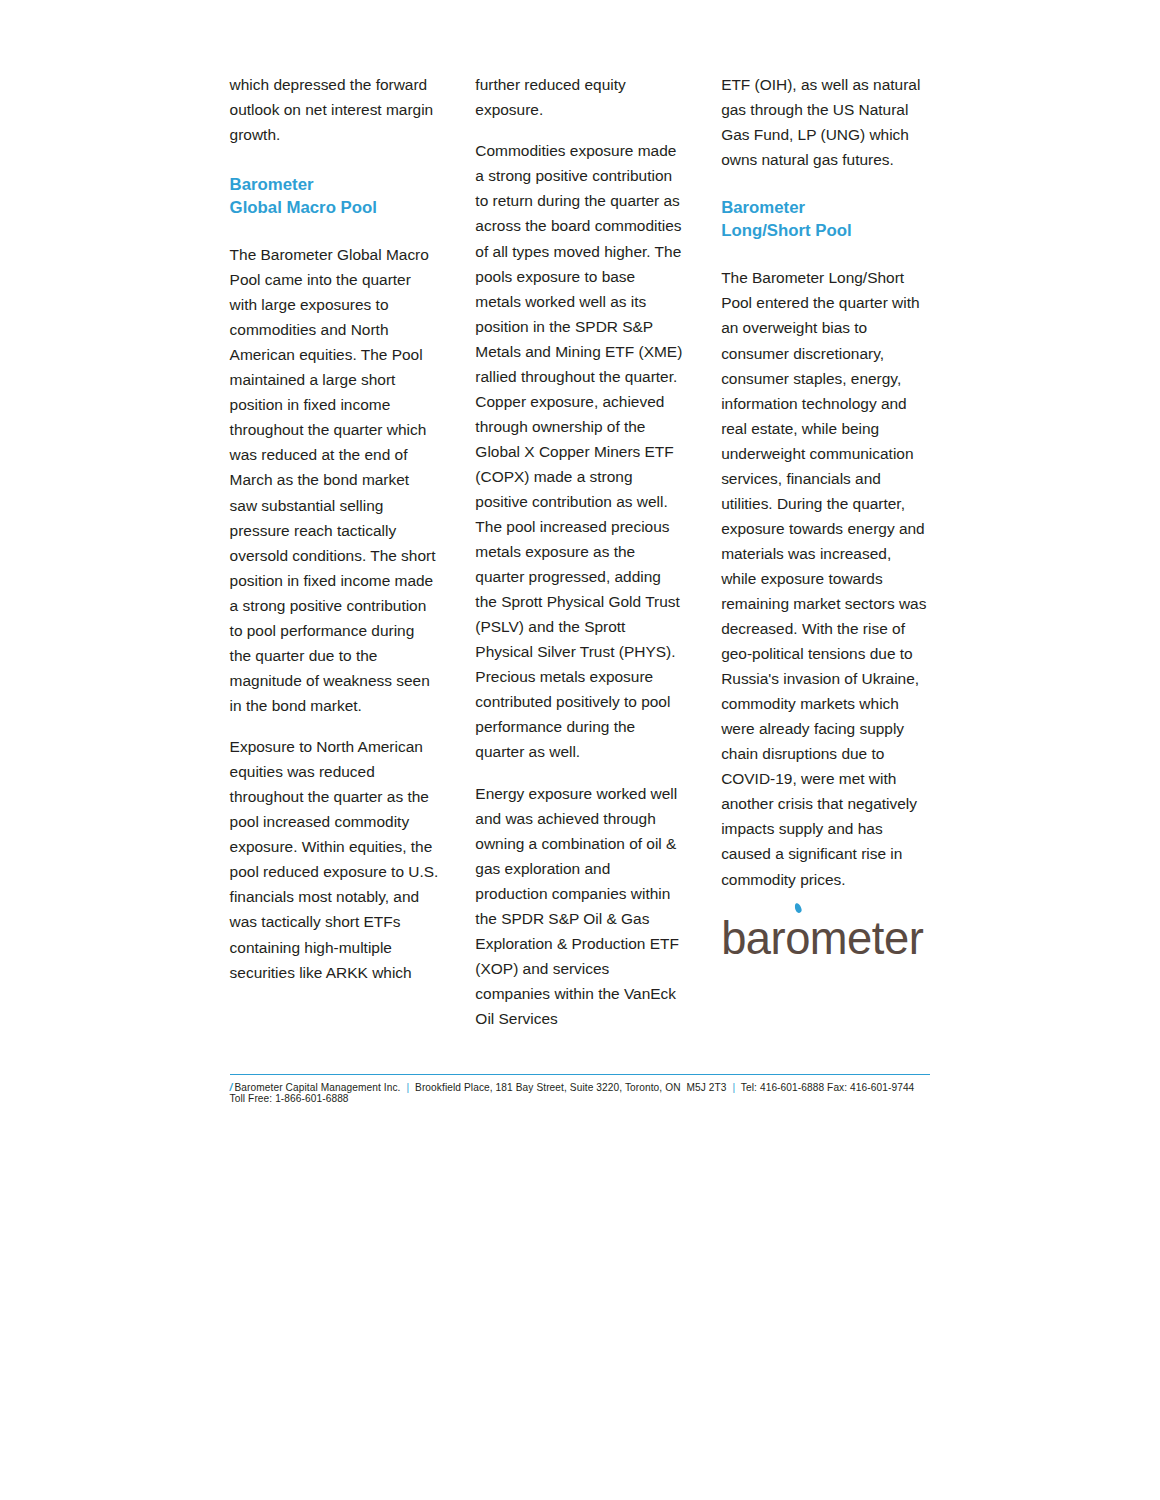which depressed the forward outlook on net interest margin growth.
Barometer
Global Macro Pool
The Barometer Global Macro Pool came into the quarter with large exposures to commodities and North American equities. The Pool maintained a large short position in fixed income throughout the quarter which was reduced at the end of March as the bond market saw substantial selling pressure reach tactically oversold conditions. The short position in fixed income made a strong positive contribution to pool performance during the quarter due to the magnitude of weakness seen in the bond market.
Exposure to North American equities was reduced throughout the quarter as the pool increased commodity exposure. Within equities, the pool reduced exposure to U.S. financials most notably, and was tactically short ETFs containing high-multiple securities like ARKK which
further reduced equity exposure.
Commodities exposure made a strong positive contribution to return during the quarter as across the board commodities of all types moved higher. The pools exposure to base metals worked well as its position in the SPDR S&P Metals and Mining ETF (XME) rallied throughout the quarter. Copper exposure, achieved through ownership of the Global X Copper Miners ETF (COPX) made a strong positive contribution as well. The pool increased precious metals exposure as the quarter progressed, adding the Sprott Physical Gold Trust (PSLV) and the Sprott Physical Silver Trust (PHYS). Precious metals exposure contributed positively to pool performance during the quarter as well.
Energy exposure worked well and was achieved through owning a combination of oil & gas exploration and production companies within the SPDR S&P Oil & Gas Exploration & Production ETF (XOP) and services companies within the VanEck Oil Services
ETF (OIH), as well as natural gas through the US Natural Gas Fund, LP (UNG) which owns natural gas futures.
Barometer
Long/Short Pool
The Barometer Long/Short Pool entered the quarter with an overweight bias to consumer discretionary, consumer staples, energy, information technology and real estate, while being underweight communication services, financials and utilities. During the quarter, exposure towards energy and materials was increased, while exposure towards remaining market sectors was decreased. With the rise of geo-political tensions due to Russia's invasion of Ukraine, commodity markets which were already facing supply chain disruptions due to COVID-19, were met with another crisis that negatively impacts supply and has caused a significant rise in commodity prices.
barometer
/Barometer Capital Management Inc. | Brookfield Place, 181 Bay Street, Suite 3220, Toronto, ON M5J 2T3 | Tel: 416-601-6888 Fax: 416-601-9744 Toll Free: 1-866-601-6888